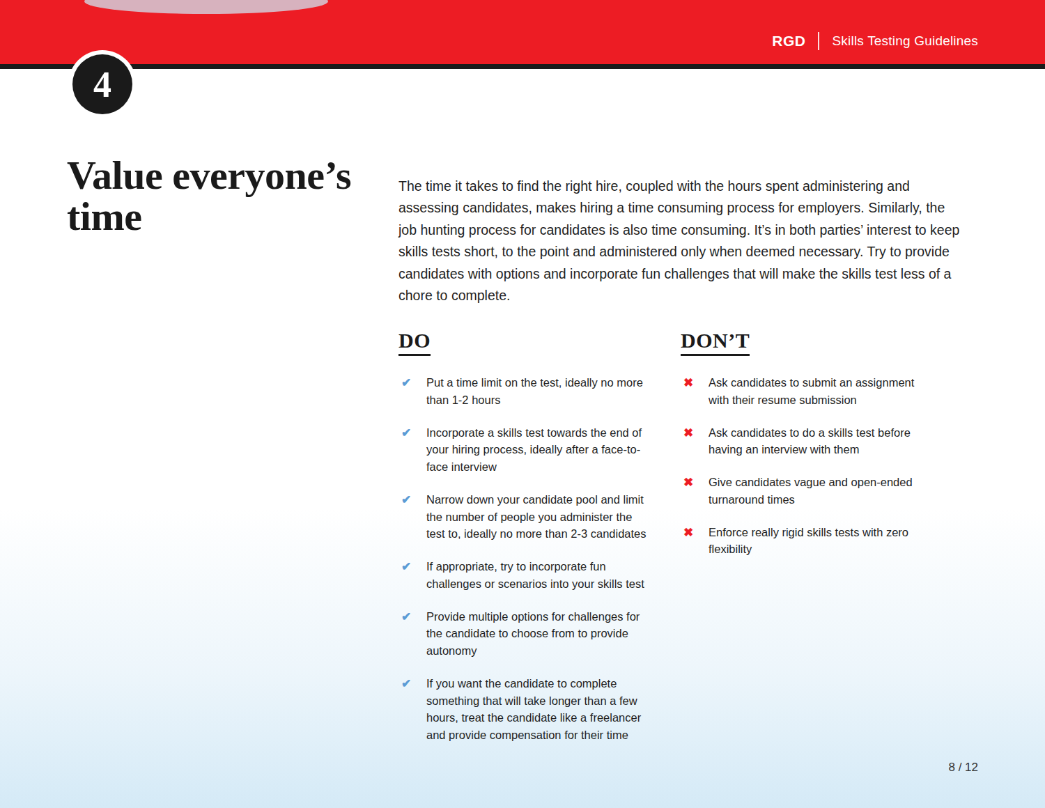RGD Skills Testing Guidelines
4
Value everyone’s time
The time it takes to find the right hire, coupled with the hours spent administering and assessing candidates, makes hiring a time consuming process for employers. Similarly, the job hunting process for candidates is also time consuming. It’s in both parties’ interest to keep skills tests short, to the point and administered only when deemed necessary. Try to provide candidates with options and incorporate fun challenges that will make the skills test less of a chore to complete.
DO
✔Put a time limit on the test, ideally no more than 1-2 hours
✔Incorporate a skills test towards the end of your hiring process, ideally after a face-to-face interview
✔Narrow down your candidate pool and limit the number of people you administer the test to, ideally no more than 2-3 candidates
✔If appropriate, try to incorporate fun challenges or scenarios into your skills test
✔Provide multiple options for challenges for the candidate to choose from to provide autonomy
✔If you want the candidate to complete something that will take longer than a few hours, treat the candidate like a freelancer and provide compensation for their time
DON’T
✖Ask candidates to submit an assignment with their resume submission
✖Ask candidates to do a skills test before having an interview with them
✖Give candidates vague and open-ended turnaround times
✖Enforce really rigid skills tests with zero flexibility
8 / 12